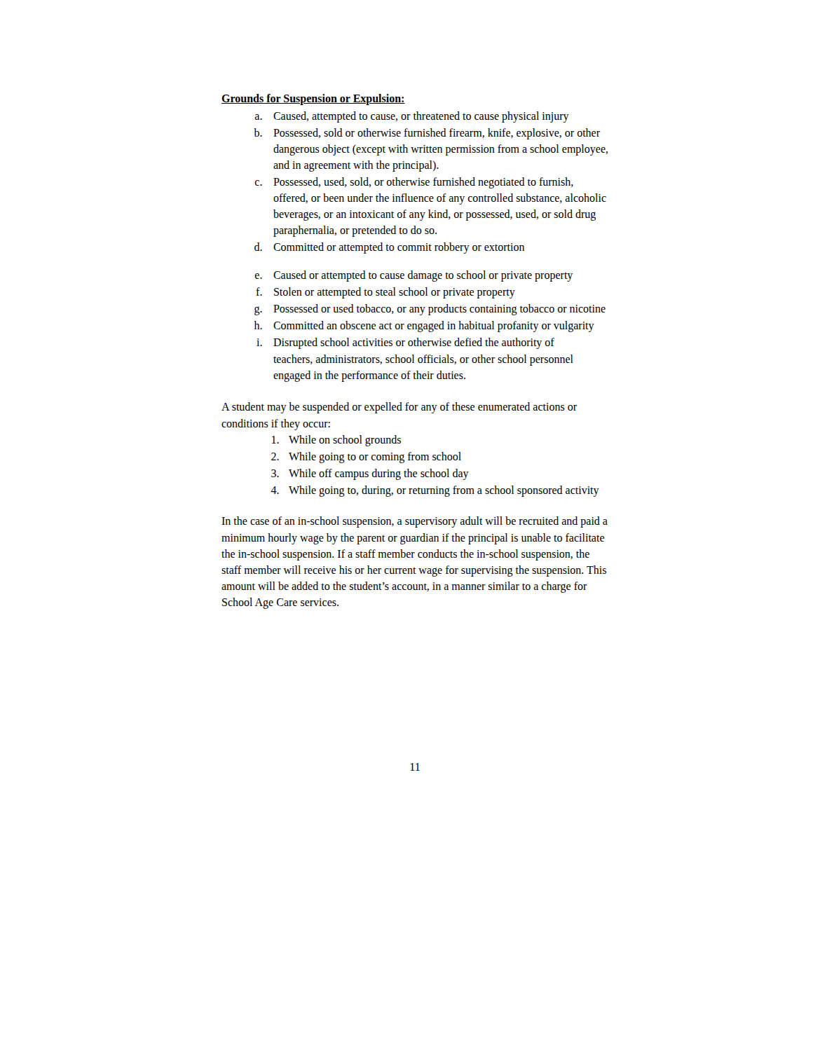Grounds for Suspension or Expulsion:
Caused, attempted to cause, or threatened to cause physical injury
Possessed, sold or otherwise furnished firearm, knife, explosive, or other dangerous object (except with written permission from a school employee, and in agreement with the principal).
Possessed, used, sold, or otherwise furnished negotiated to furnish, offered, or been under the influence of any controlled substance, alcoholic beverages, or an intoxicant of any kind, or possessed, used, or sold drug paraphernalia, or pretended to do so.
Committed or attempted to commit robbery or extortion
Caused or attempted to cause damage to school or private property
Stolen or attempted to steal school or private property
Possessed or used tobacco, or any products containing tobacco or nicotine
Committed an obscene act or engaged in habitual profanity or vulgarity
Disrupted school activities or otherwise defied the authority of
teachers, administrators, school officials, or other school personnel
engaged in the performance of their duties.
A student may be suspended or expelled for any of these enumerated actions or conditions if they occur:
While on school grounds
While going to or coming from school
While off campus during the school day
While going to, during, or returning from a school sponsored activity
In the case of an in-school suspension, a supervisory adult will be recruited and paid a minimum hourly wage by the parent or guardian if the principal is unable to facilitate the in-school suspension. If a staff member conducts the in-school suspension, the staff member will receive his or her current wage for supervising the suspension. This amount will be added to the student’s account, in a manner similar to a charge for School Age Care services.
11